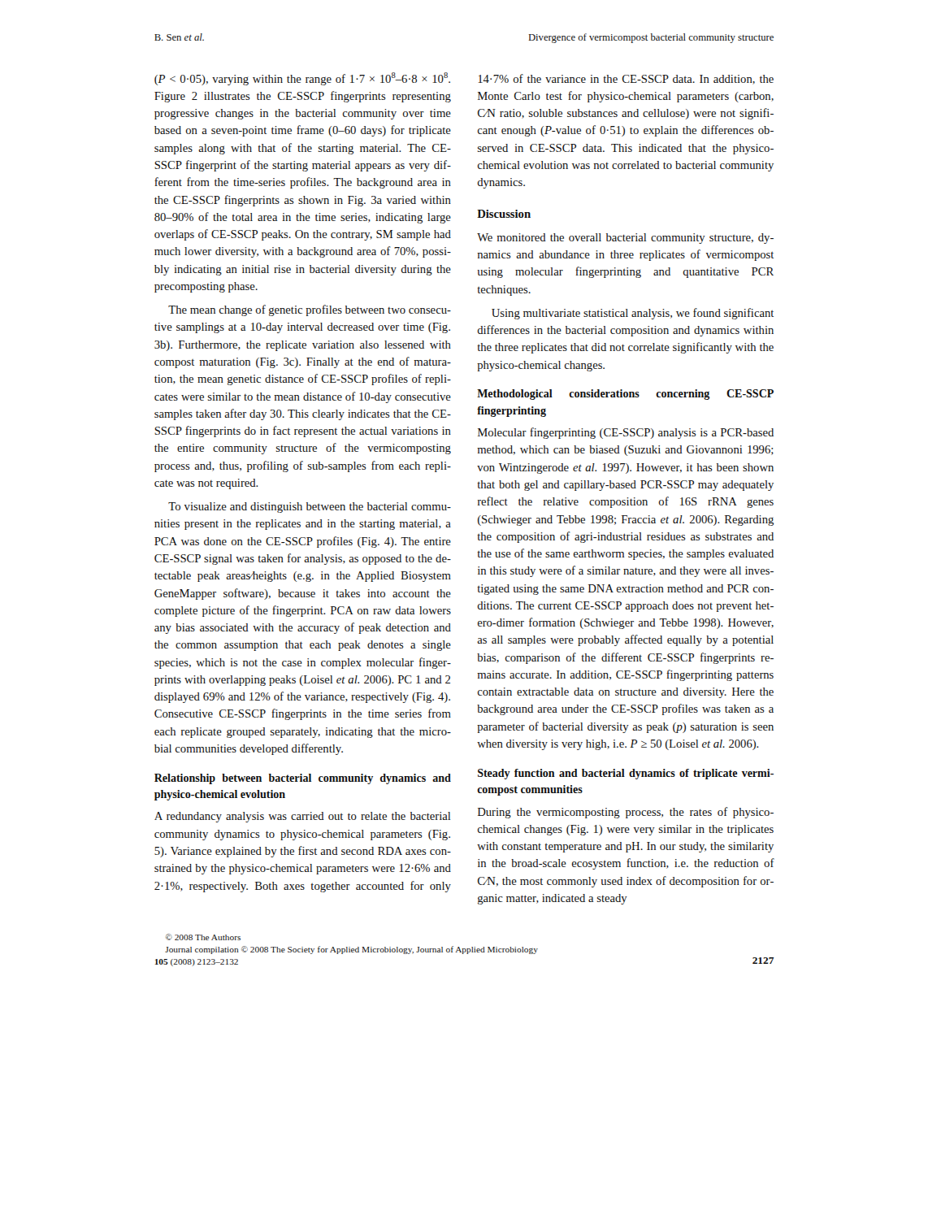B. Sen et al. Divergence of vermicompost bacterial community structure
(P < 0·05), varying within the range of 1·7 × 108–6·8 × 108. Figure 2 illustrates the CE-SSCP fingerprints representing progressive changes in the bacterial community over time based on a seven-point time frame (0–60 days) for triplicate samples along with that of the starting material. The CE-SSCP fingerprint of the starting material appears as very different from the time-series profiles. The background area in the CE-SSCP fingerprints as shown in Fig. 3a varied within 80–90% of the total area in the time series, indicating large overlaps of CE-SSCP peaks. On the contrary, SM sample had much lower diversity, with a background area of 70%, possibly indicating an initial rise in bacterial diversity during the precomposting phase.
The mean change of genetic profiles between two consecutive samplings at a 10-day interval decreased over time (Fig. 3b). Furthermore, the replicate variation also lessened with compost maturation (Fig. 3c). Finally at the end of maturation, the mean genetic distance of CE-SSCP profiles of replicates were similar to the mean distance of 10-day consecutive samples taken after day 30. This clearly indicates that the CE-SSCP fingerprints do in fact represent the actual variations in the entire community structure of the vermicomposting process and, thus, profiling of sub-samples from each replicate was not required.
To visualize and distinguish between the bacterial communities present in the replicates and in the starting material, a PCA was done on the CE-SSCP profiles (Fig. 4). The entire CE-SSCP signal was taken for analysis, as opposed to the detectable peak areas∕heights (e.g. in the Applied Biosystem GeneMapper software), because it takes into account the complete picture of the fingerprint. PCA on raw data lowers any bias associated with the accuracy of peak detection and the common assumption that each peak denotes a single species, which is not the case in complex molecular fingerprints with overlapping peaks (Loisel et al. 2006). PC 1 and 2 displayed 69% and 12% of the variance, respectively (Fig. 4). Consecutive CE-SSCP fingerprints in the time series from each replicate grouped separately, indicating that the microbial communities developed differently.
Relationship between bacterial community dynamics and physico-chemical evolution
A redundancy analysis was carried out to relate the bacterial community dynamics to physico-chemical parameters (Fig. 5). Variance explained by the first and second RDA axes constrained by the physico-chemical parameters were 12·6% and 2·1%, respectively. Both axes together accounted for only 14·7% of the variance in the CE-SSCP data. In addition, the Monte Carlo test for physico-chemical parameters (carbon, C∕N ratio, soluble substances and cellulose) were not significant enough (P-value of 0·51) to explain the differences observed in CE-SSCP data. This indicated that the physico-chemical evolution was not correlated to bacterial community dynamics.
Discussion
We monitored the overall bacterial community structure, dynamics and abundance in three replicates of vermicompost using molecular fingerprinting and quantitative PCR techniques.
Using multivariate statistical analysis, we found significant differences in the bacterial composition and dynamics within the three replicates that did not correlate significantly with the physico-chemical changes.
Methodological considerations concerning CE-SSCP fingerprinting
Molecular fingerprinting (CE-SSCP) analysis is a PCR-based method, which can be biased (Suzuki and Giovannoni 1996; von Wintzingerode et al. 1997). However, it has been shown that both gel and capillary-based PCR-SSCP may adequately reflect the relative composition of 16S rRNA genes (Schwieger and Tebbe 1998; Fraccia et al. 2006). Regarding the composition of agri-industrial residues as substrates and the use of the same earthworm species, the samples evaluated in this study were of a similar nature, and they were all investigated using the same DNA extraction method and PCR conditions. The current CE-SSCP approach does not prevent hetero-dimer formation (Schwieger and Tebbe 1998). However, as all samples were probably affected equally by a potential bias, comparison of the different CE-SSCP fingerprints remains accurate. In addition, CE-SSCP fingerprinting patterns contain extractable data on structure and diversity. Here the background area under the CE-SSCP profiles was taken as a parameter of bacterial diversity as peak (p) saturation is seen when diversity is very high, i.e. P ≥ 50 (Loisel et al. 2006).
Steady function and bacterial dynamics of triplicate vermicompost communities
During the vermicomposting process, the rates of physico-chemical changes (Fig. 1) were very similar in the triplicates with constant temperature and pH. In our study, the similarity in the broad-scale ecosystem function, i.e. the reduction of C∕N, the most commonly used index of decomposition for organic matter, indicated a steady
© 2008 The Authors
Journal compilation © 2008 The Society for Applied Microbiology, Journal of Applied Microbiology 105 (2008) 2123–2132
2127